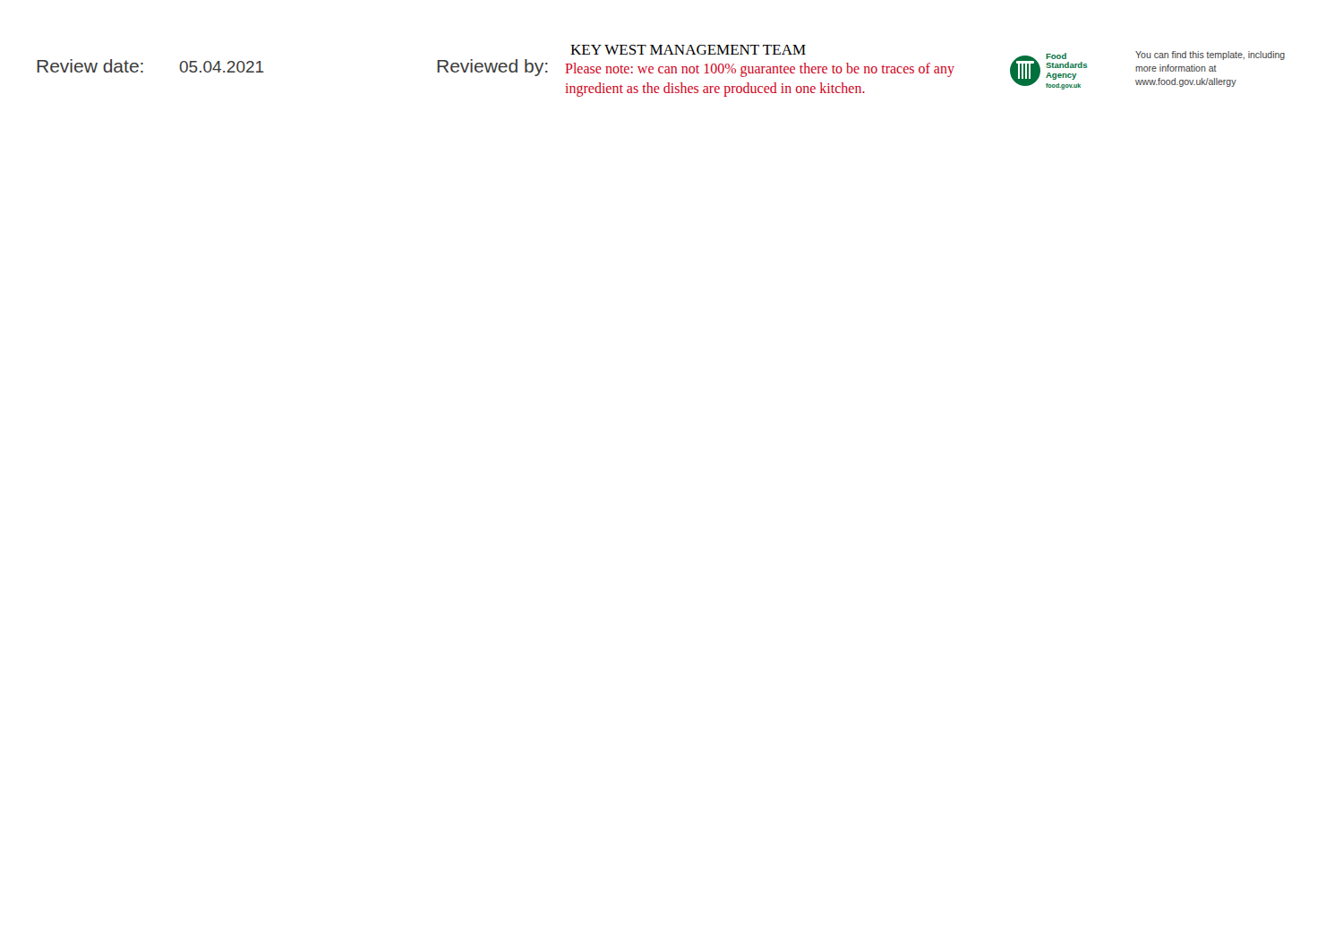Review date:
05.04.2021
Reviewed by:
KEY WEST MANAGEMENT TEAM
Please note: we can not 100% guarantee there to be no traces of any ingredient as the dishes are produced in one kitchen.
Food
Standards
Agency
food.gov.uk
You can find this template, including more information at www.food.gov.uk/allergy